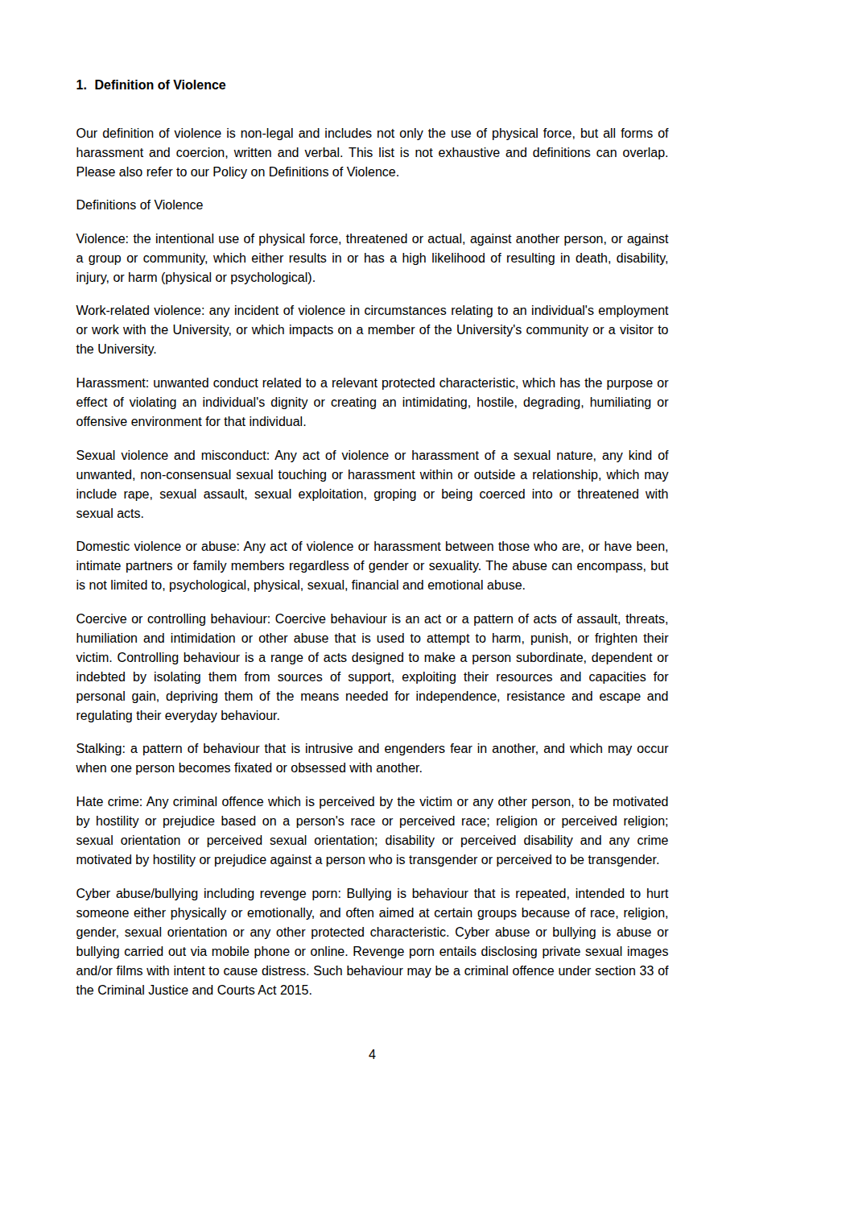1.
Definition of Violence
Our definition of violence is non-legal and includes not only the use of physical force, but all forms of harassment and coercion, written and verbal. This list is not exhaustive and definitions can overlap. Please also refer to our Policy on Definitions of Violence.
Definitions of Violence
Violence: the intentional use of physical force, threatened or actual, against another person, or against a group or community, which either results in or has a high likelihood of resulting in death, disability, injury, or harm (physical or psychological).
Work-related violence: any incident of violence in circumstances relating to an individual's employment or work with the University, or which impacts on a member of the University's community or a visitor to the University.
Harassment: unwanted conduct related to a relevant protected characteristic, which has the purpose or effect of violating an individual's dignity or creating an intimidating, hostile, degrading, humiliating or offensive environment for that individual.
Sexual violence and misconduct: Any act of violence or harassment of a sexual nature, any kind of unwanted, non-consensual sexual touching or harassment within or outside a relationship, which may include rape, sexual assault, sexual exploitation, groping or being coerced into or threatened with sexual acts.
Domestic violence or abuse: Any act of violence or harassment between those who are, or have been, intimate partners or family members regardless of gender or sexuality. The abuse can encompass, but is not limited to, psychological, physical, sexual, financial and emotional abuse.
Coercive or controlling behaviour: Coercive behaviour is an act or a pattern of acts of assault, threats, humiliation and intimidation or other abuse that is used to attempt to harm, punish, or frighten their victim. Controlling behaviour is a range of acts designed to make a person subordinate, dependent or indebted by isolating them from sources of support, exploiting their resources and capacities for personal gain, depriving them of the means needed for independence, resistance and escape and regulating their everyday behaviour.
Stalking: a pattern of behaviour that is intrusive and engenders fear in another, and which may occur when one person becomes fixated or obsessed with another.
Hate crime: Any criminal offence which is perceived by the victim or any other person, to be motivated by hostility or prejudice based on a person's race or perceived race; religion or perceived religion; sexual orientation or perceived sexual orientation; disability or perceived disability and any crime motivated by hostility or prejudice against a person who is transgender or perceived to be transgender.
Cyber abuse/bullying including revenge porn: Bullying is behaviour that is repeated, intended to hurt someone either physically or emotionally, and often aimed at certain groups because of race, religion, gender, sexual orientation or any other protected characteristic. Cyber abuse or bullying is abuse or bullying carried out via mobile phone or online. Revenge porn entails disclosing private sexual images and/or films with intent to cause distress. Such behaviour may be a criminal offence under section 33 of the Criminal Justice and Courts Act 2015.
4